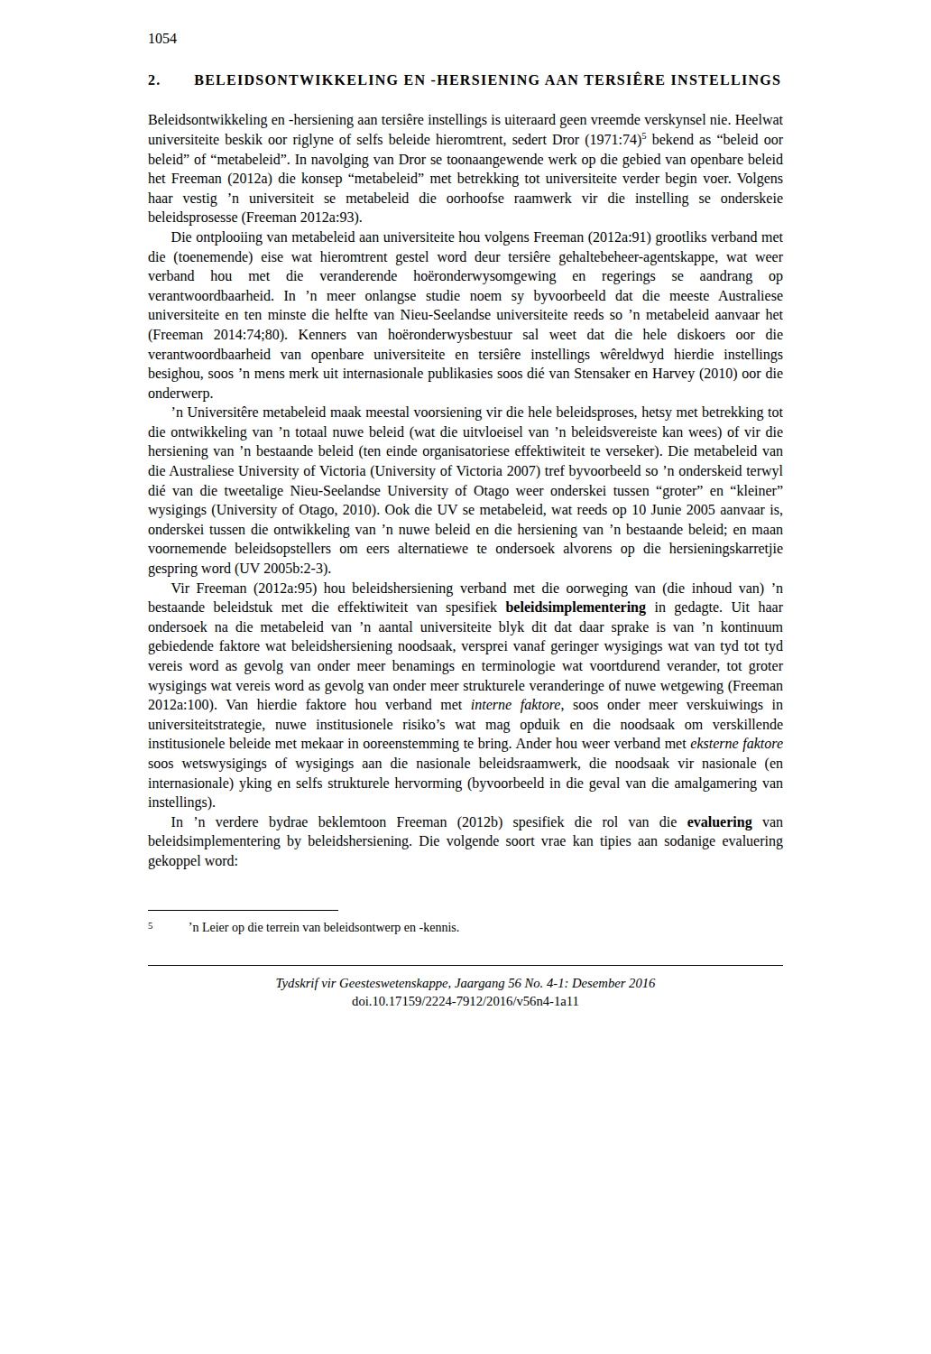1054
2. BELEIDSONTWIKKELING EN -HERSIENING AAN TERSIÊRE INSTELLINGS
Beleidsontwikkeling en -hersiening aan tersiêre instellings is uiteraard geen vreemde verskynsel nie. Heelwat universiteite beskik oor riglyne of selfs beleide hieromtrent, sedert Dror (1971:74)5 bekend as “beleid oor beleid” of “metabeleid”. In navolging van Dror se toonaangewende werk op die gebied van openbare beleid het Freeman (2012a) die konsep “metabeleid” met betrekking tot universiteite verder begin voer. Volgens haar vestig ’n universiteit se metabeleid die oorhoofse raamwerk vir die instelling se onderskeie beleidsprosesse (Freeman 2012a:93).
Die ontplooiing van metabeleid aan universiteite hou volgens Freeman (2012a:91) grootliks verband met die (toenemende) eise wat hieromtrent gestel word deur tersiêre gehaltebeheer-agentskappe, wat weer verband hou met die veranderende hoëronderwysomgewing en regerings se aandrang op verantwoordbaarheid. In ’n meer onlangse studie noem sy byvoorbeeld dat die meeste Australiese universiteite en ten minste die helfte van Nieu-Seelandse universiteite reeds so ’n metabeleid aanvaar het (Freeman 2014:74;80). Kenners van hoëronderwysbestuur sal weet dat die hele diskoers oor die verantwoordbaarheid van openbare universiteite en tersiêre instellings wêreldwyd hierdie instellings besighou, soos ’n mens merk uit internasionale publikasies soos dié van Stensaker en Harvey (2010) oor die onderwerp.
’n Universitêre metabeleid maak meestal voorsiening vir die hele beleidsproses, hetsy met betrekking tot die ontwikkeling van ’n totaal nuwe beleid (wat die uitvloeisel van ’n beleidsvereiste kan wees) of vir die hersiening van ’n bestaande beleid (ten einde organisatoriese effektiwiteit te verseker). Die metabeleid van die Australiese University of Victoria (University of Victoria 2007) tref byvoorbeeld so ’n onderskeid terwyl dié van die tweetalige Nieu-Seelandse University of Otago weer onderskei tussen “groter” en “kleiner” wysigings (University of Otago, 2010). Ook die UV se metabeleid, wat reeds op 10 Junie 2005 aanvaar is, onderskei tussen die ontwikkeling van ’n nuwe beleid en die hersiening van ’n bestaande beleid; en maan voornemende beleidsopstellers om eers alternatiewe te ondersoek alvorens op die hersieningskarretjie gespring word (UV 2005b:2-3).
Vir Freeman (2012a:95) hou beleidshersiening verband met die oorweging van (die inhoud van) ’n bestaande beleidstuk met die effektiwiteit van spesifiek beleidsimplementering in gedagte. Uit haar ondersoek na die metabeleid van ’n aantal universiteite blyk dit dat daar sprake is van ’n kontinuum gebiedende faktore wat beleidshersiening noodsaak, versprei vanaf geringer wysigings wat van tyd tot tyd vereis word as gevolg van onder meer benamings en terminologie wat voortdurend verander, tot groter wysigings wat vereis word as gevolg van onder meer strukturele veranderinge of nuwe wetgewing (Freeman 2012a:100). Van hierdie faktore hou verband met interne faktore, soos onder meer verskuiwings in universiteitstrategie, nuwe institusionele risiko’s wat mag opduik en die noodsaak om verskillende institusionele beleide met mekaar in ooreenstemming te bring. Ander hou weer verband met eksterne faktore soos wetswysigings of wysigings aan die nasionale beleidsraamwerk, die noodsaak vir nasionale (en internasionale) yking en selfs strukturele hervorming (byvoorbeeld in die geval van die amalgamering van instellings).
In ’n verdere bydrae beklemtoon Freeman (2012b) spesifiek die rol van die evaluering van beleidsimplementering by beleidshersiening. Die volgende soort vrae kan tipies aan sodanige evaluering gekoppel word:
5’n Leier op die terrein van beleidsontwerp en -kennis.
Tydskrif vir Geesteswetenskappe, Jaargang 56 No. 4-1: Desember 2016
doi.10.17159/2224-7912/2016/v56n4-1a11